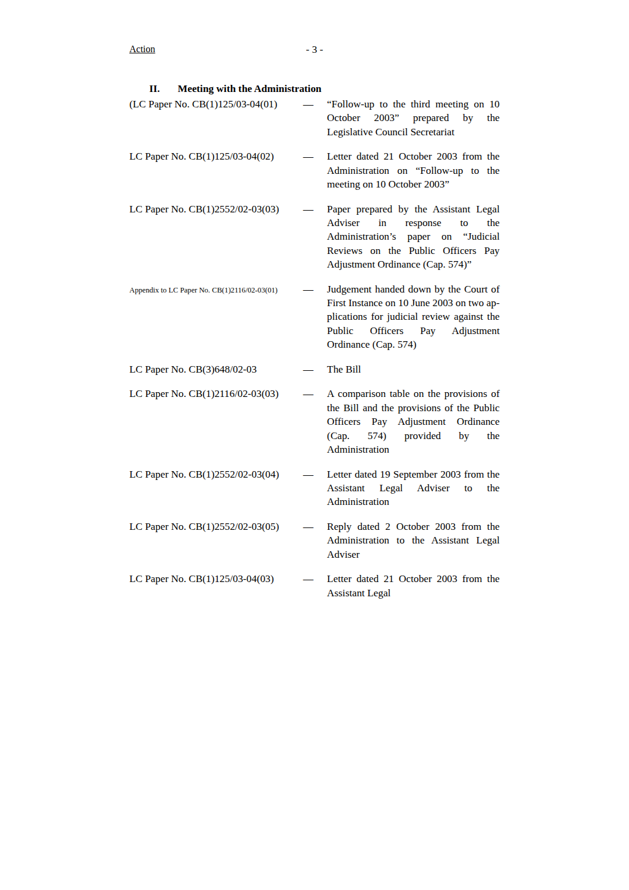Action
- 3 -
II.
Meeting with the Administration
| (LC Paper No. CB(1)125/03-04(01) | — | “Follow-up to the third meeting on 10 October 2003” prepared by the Legislative Council Secretariat |
| LC Paper No. CB(1)125/03-04(02) | — | Letter dated 21 October 2003 from the Administration on “Follow-up to the meeting on 10 October 2003” |
| LC Paper No. CB(1)2552/02-03(03) | — | Paper prepared by the Assistant Legal Adviser in response to the Administration’s paper on “Judicial Reviews on the Public Officers Pay Adjustment Ordinance (Cap. 574)” |
| Appendix to LC Paper No. CB(1)2116/02-03(01) | — | Judgement handed down by the Court of First Instance on 10 June 2003 on two applications for judicial review against the Public Officers Pay Adjustment Ordinance (Cap. 574) |
| LC Paper No. CB(3)648/02-03 | — | The Bill |
| LC Paper No. CB(1)2116/02-03(03) | — | A comparison table on the provisions of the Bill and the provisions of the Public Officers Pay Adjustment Ordinance (Cap. 574) provided by the Administration |
| LC Paper No. CB(1)2552/02-03(04) | — | Letter dated 19 September 2003 from the Assistant Legal Adviser to the Administration |
| LC Paper No. CB(1)2552/02-03(05) | — | Reply dated 2 October 2003 from the Administration to the Assistant Legal Adviser |
| LC Paper No. CB(1)125/03-04(03) | — | Letter dated 21 October 2003 from the Assistant Legal |